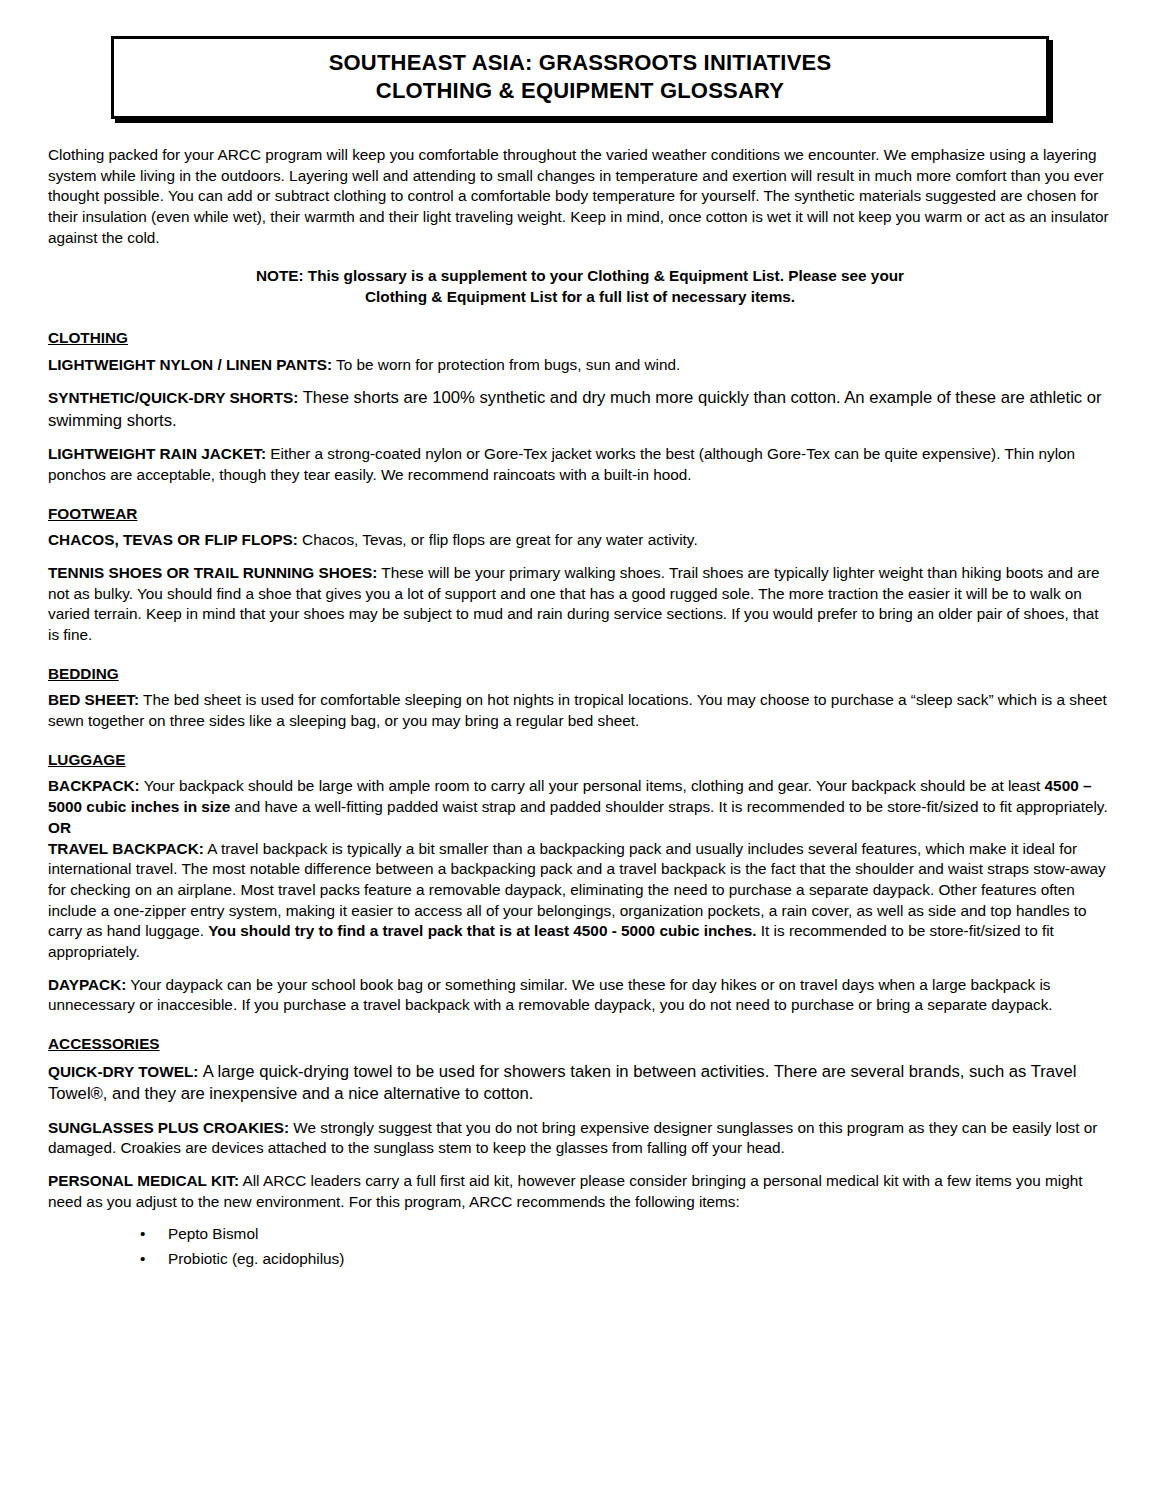SOUTHEAST ASIA: GRASSROOTS INITIATIVES
CLOTHING & EQUIPMENT GLOSSARY
Clothing packed for your ARCC program will keep you comfortable throughout the varied weather conditions we encounter. We emphasize using a layering system while living in the outdoors. Layering well and attending to small changes in temperature and exertion will result in much more comfort than you ever thought possible. You can add or subtract clothing to control a comfortable body temperature for yourself. The synthetic materials suggested are chosen for their insulation (even while wet), their warmth and their light traveling weight. Keep in mind, once cotton is wet it will not keep you warm or act as an insulator against the cold.
NOTE: This glossary is a supplement to your Clothing & Equipment List. Please see your
Clothing & Equipment List for a full list of necessary items.
Clothing
Lightweight Nylon / Linen Pants: To be worn for protection from bugs, sun and wind.
Synthetic/Quick-Dry Shorts: These shorts are 100% synthetic and dry much more quickly than cotton. An example of these are athletic or swimming shorts.
Lightweight Rain Jacket: Either a strong-coated nylon or Gore-Tex jacket works the best (although Gore-Tex can be quite expensive). Thin nylon ponchos are acceptable, though they tear easily. We recommend raincoats with a built-in hood.
Footwear
Chacos, Tevas or Flip Flops: Chacos, Tevas, or flip flops are great for any water activity.
Tennis Shoes or Trail Running Shoes: These will be your primary walking shoes. Trail shoes are typically lighter weight than hiking boots and are not as bulky. You should find a shoe that gives you a lot of support and one that has a good rugged sole. The more traction the easier it will be to walk on varied terrain. Keep in mind that your shoes may be subject to mud and rain during service sections. If you would prefer to bring an older pair of shoes, that is fine.
Bedding
Bed Sheet: The bed sheet is used for comfortable sleeping on hot nights in tropical locations. You may choose to purchase a “sleep sack” which is a sheet sewn together on three sides like a sleeping bag, or you may bring a regular bed sheet.
Luggage
Backpack: Your backpack should be large with ample room to carry all your personal items, clothing and gear. Your backpack should be at least 4500 – 5000 cubic inches in size and have a well-fitting padded waist strap and padded shoulder straps. It is recommended to be store-fit/sized to fit appropriately.
OR
Travel Backpack: A travel backpack is typically a bit smaller than a backpacking pack and usually includes several features, which make it ideal for international travel. The most notable difference between a backpacking pack and a travel backpack is the fact that the shoulder and waist straps stow-away for checking on an airplane. Most travel packs feature a removable daypack, eliminating the need to purchase a separate daypack. Other features often include a one-zipper entry system, making it easier to access all of your belongings, organization pockets, a rain cover, as well as side and top handles to carry as hand luggage. You should try to find a travel pack that is at least 4500 - 5000 cubic inches. It is recommended to be store-fit/sized to fit appropriately.
Daypack: Your daypack can be your school book bag or something similar. We use these for day hikes or on travel days when a large backpack is unnecessary or inaccesible. If you purchase a travel backpack with a removable daypack, you do not need to purchase or bring a separate daypack.
Accessories
Quick-Dry Towel: A large quick-drying towel to be used for showers taken in between activities. There are several brands, such as Travel Towel®, and they are inexpensive and a nice alternative to cotton.
Sunglasses plus Croakies: We strongly suggest that you do not bring expensive designer sunglasses on this program as they can be easily lost or damaged. Croakies are devices attached to the sunglass stem to keep the glasses from falling off your head.
Personal Medical Kit: All ARCC leaders carry a full first aid kit, however please consider bringing a personal medical kit with a few items you might need as you adjust to the new environment. For this program, ARCC recommends the following items:
Pepto Bismol
Probiotic (eg. acidophilus)